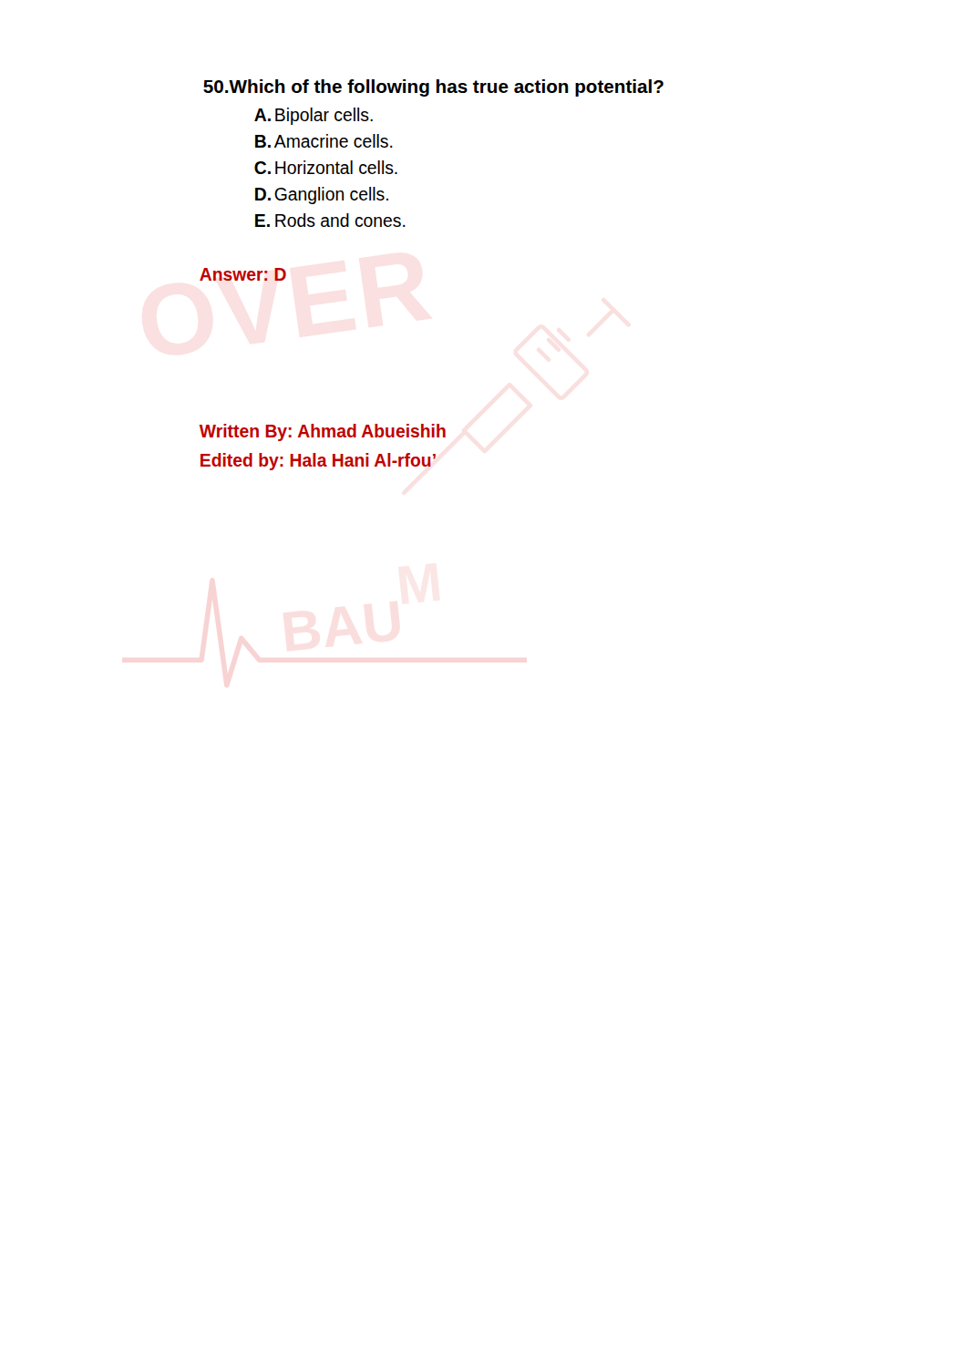OVER
M
BAU
50.Which of the following has true action potential?
A. Bipolar cells.
B. Amacrine cells.
C. Horizontal cells.
D. Ganglion cells.
E. Rods and cones.
Answer: D
Written By: Ahmad Abueishih
Edited by: Hala Hani Al-rfou’